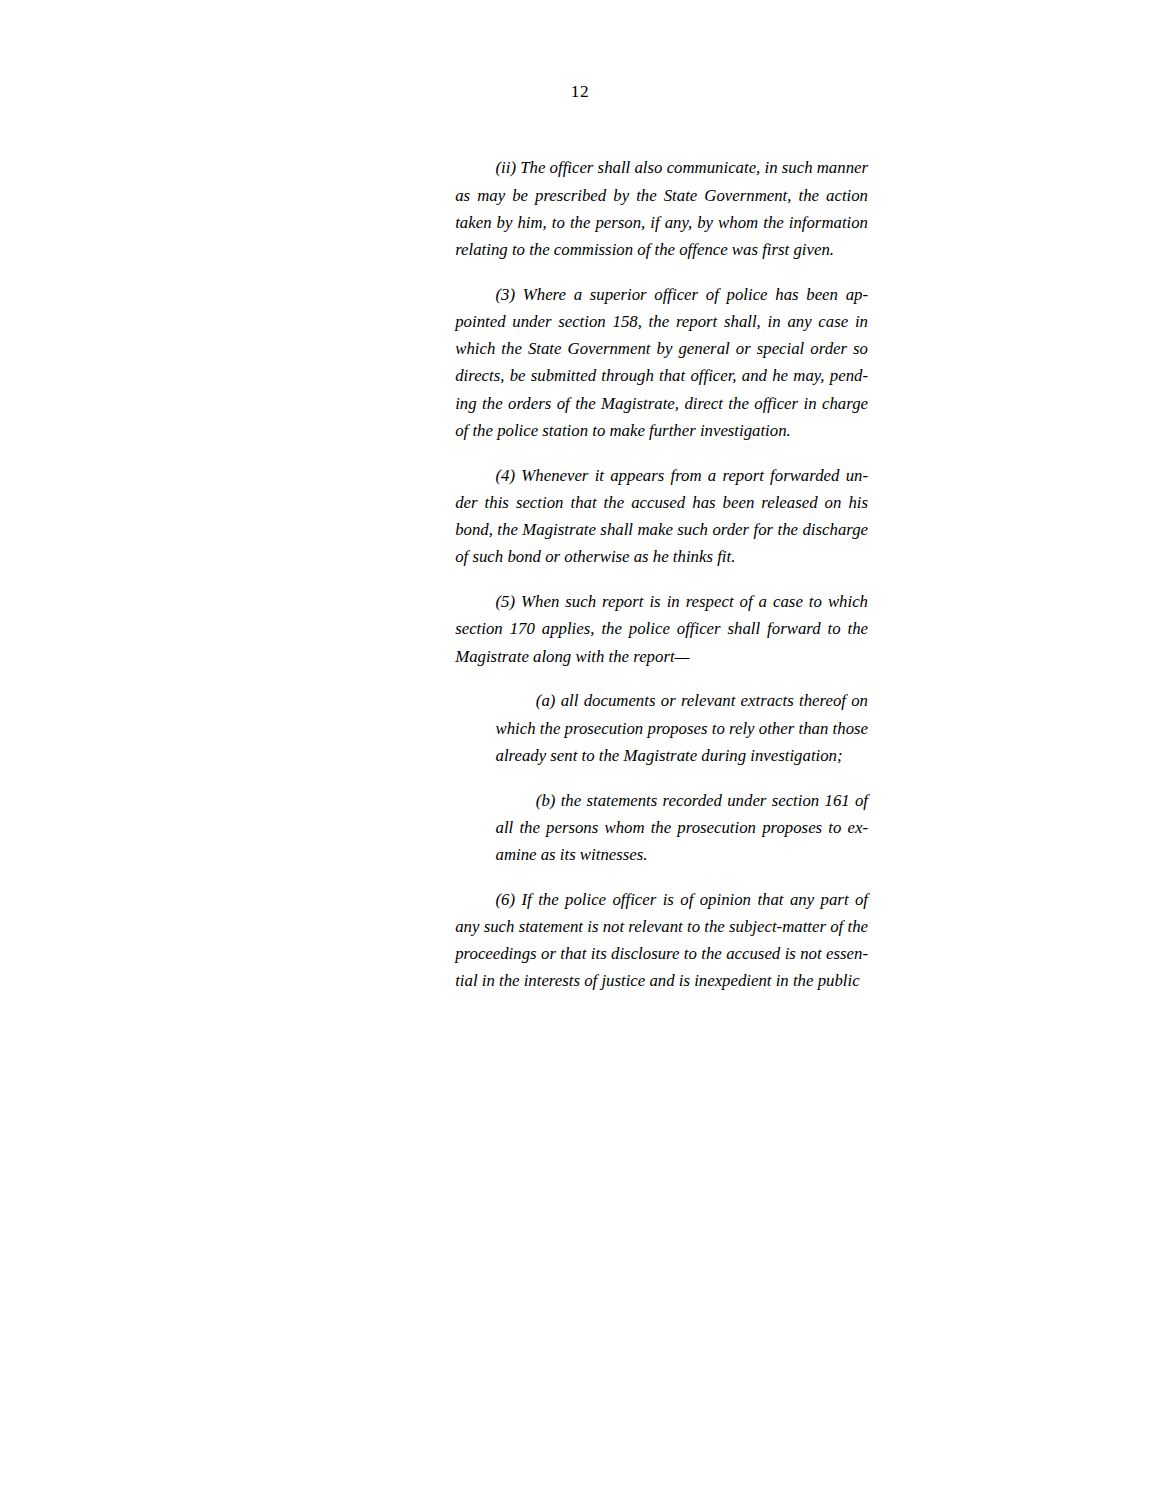12
(ii) The officer shall also communicate, in such manner as may be prescribed by the State Government, the action taken by him, to the person, if any, by whom the information relating to the commission of the offence was first given.
(3) Where a superior officer of police has been appointed under section 158, the report shall, in any case in which the State Government by general or special order so directs, be submitted through that officer, and he may, pending the orders of the Magistrate, direct the officer in charge of the police station to make further investigation.
(4) Whenever it appears from a report forwarded under this section that the accused has been released on his bond, the Magistrate shall make such order for the discharge of such bond or otherwise as he thinks fit.
(5) When such report is in respect of a case to which section 170 applies, the police officer shall forward to the Magistrate along with the report—
(a) all documents or relevant extracts thereof on which the prosecution proposes to rely other than those already sent to the Magistrate during investigation;
(b) the statements recorded under section 161 of all the persons whom the prosecution proposes to examine as its witnesses.
(6) If the police officer is of opinion that any part of any such statement is not relevant to the subject-matter of the proceedings or that its disclosure to the accused is not essential in the interests of justice and is inexpedient in the public